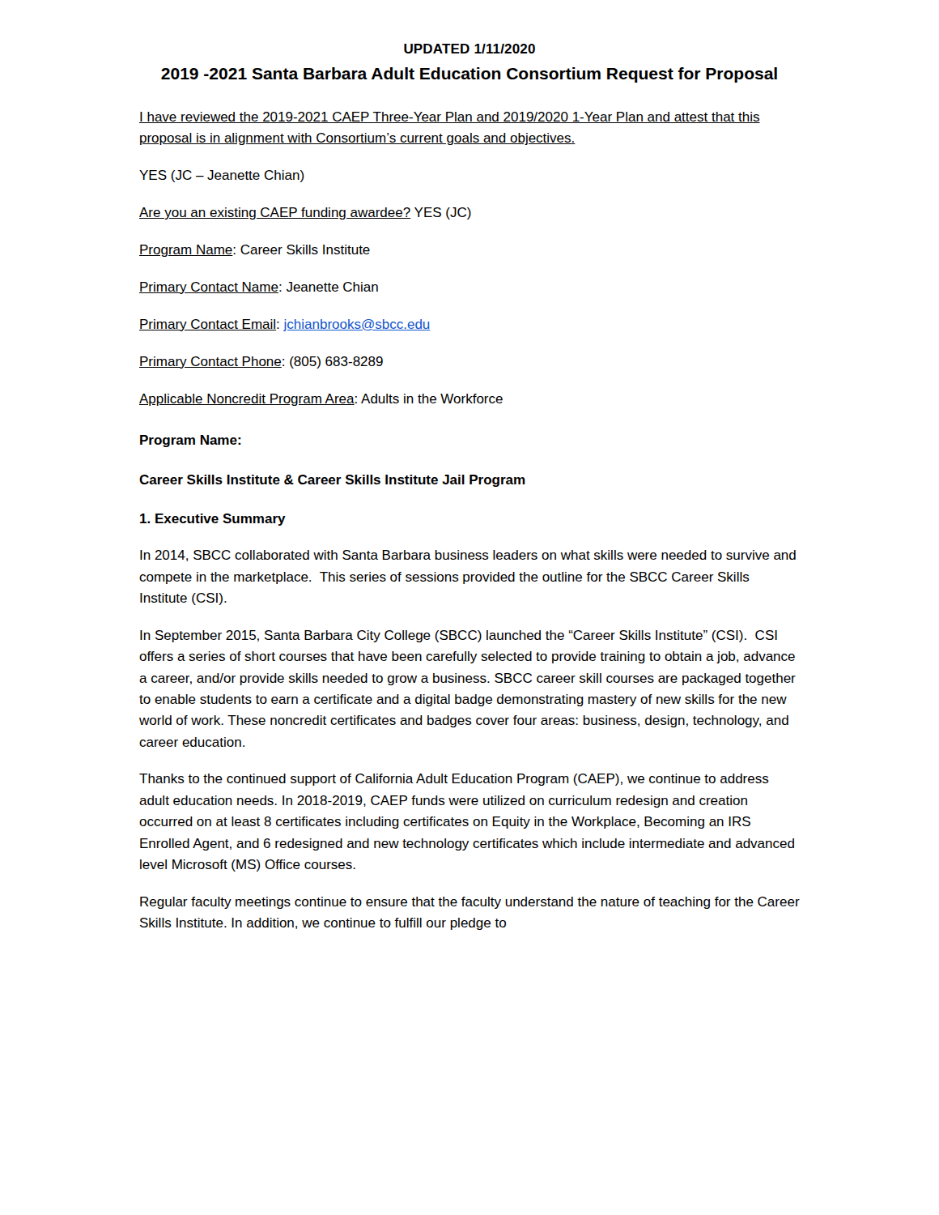UPDATED 1/11/2020
2019 -2021 Santa Barbara Adult Education Consortium Request for Proposal
I have reviewed the 2019-2021 CAEP Three-Year Plan and 2019/2020 1-Year Plan and attest that this proposal is in alignment with Consortium’s current goals and objectives.
YES (JC – Jeanette Chian)
Are you an existing CAEP funding awardee? YES (JC)
Program Name: Career Skills Institute
Primary Contact Name: Jeanette Chian
Primary Contact Email: jchianbrooks@sbcc.edu
Primary Contact Phone: (805) 683-8289
Applicable Noncredit Program Area: Adults in the Workforce
Program Name:
Career Skills Institute & Career Skills Institute Jail Program
1. Executive Summary
In 2014, SBCC collaborated with Santa Barbara business leaders on what skills were needed to survive and compete in the marketplace. This series of sessions provided the outline for the SBCC Career Skills Institute (CSI).
In September 2015, Santa Barbara City College (SBCC) launched the “Career Skills Institute” (CSI). CSI offers a series of short courses that have been carefully selected to provide training to obtain a job, advance a career, and/or provide skills needed to grow a business. SBCC career skill courses are packaged together to enable students to earn a certificate and a digital badge demonstrating mastery of new skills for the new world of work. These noncredit certificates and badges cover four areas: business, design, technology, and career education.
Thanks to the continued support of California Adult Education Program (CAEP), we continue to address adult education needs. In 2018-2019, CAEP funds were utilized on curriculum redesign and creation occurred on at least 8 certificates including certificates on Equity in the Workplace, Becoming an IRS Enrolled Agent, and 6 redesigned and new technology certificates which include intermediate and advanced level Microsoft (MS) Office courses.
Regular faculty meetings continue to ensure that the faculty understand the nature of teaching for the Career Skills Institute. In addition, we continue to fulfill our pledge to